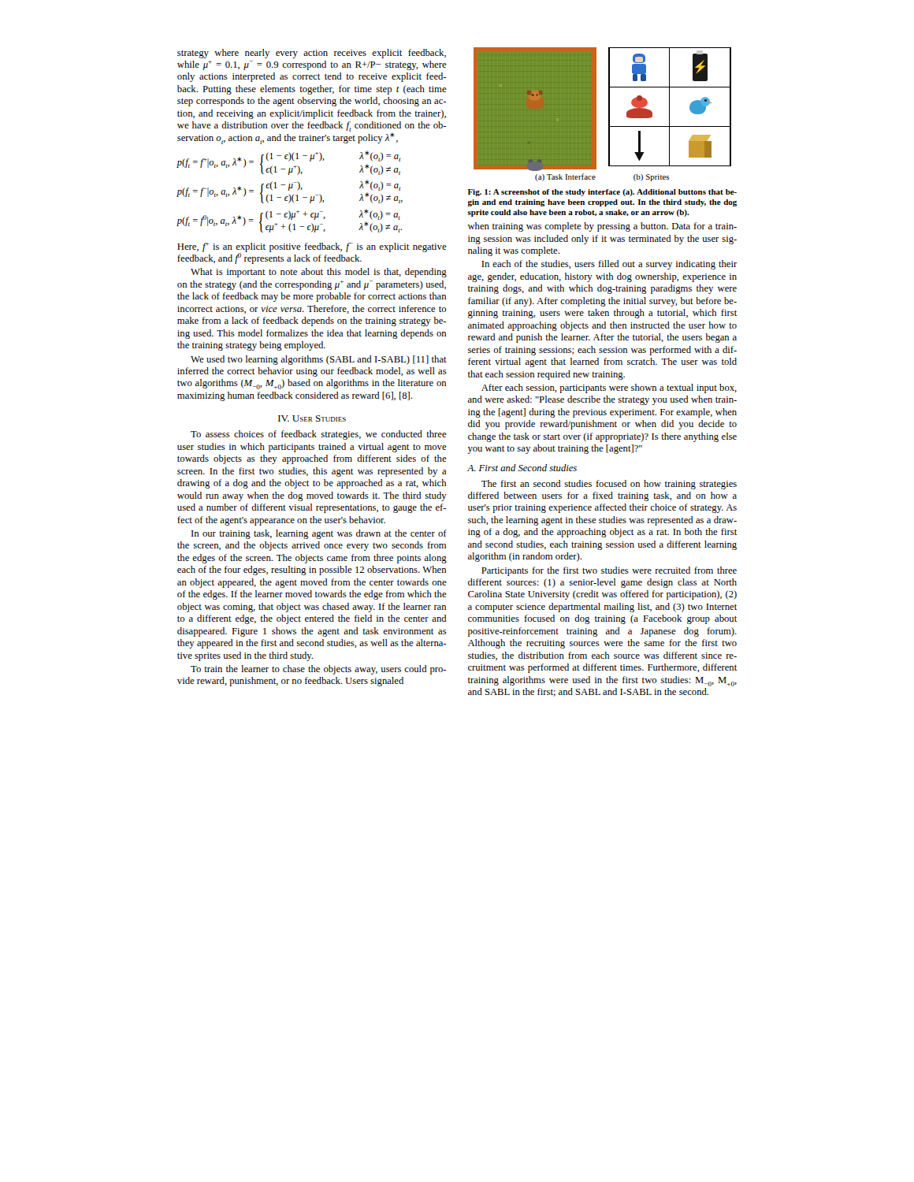strategy where nearly every action receives explicit feedback, while μ+ = 0.1, μ− = 0.9 correspond to an R+/P− strategy, where only actions interpreted as correct tend to receive explicit feedback. Putting these elements together, for time step t (each time step corresponds to the agent observing the world, choosing an action, and receiving an explicit/implicit feedback from the trainer), we have a distribution over the feedback ft conditioned on the observation ot, action at, and the trainer's target policy λ∗,
p(ft = f+|ot, at, λ∗) = { (1 − ϵ)(1 − μ+), λ∗(ot) = at ϵ(1 − μ+), λ∗(ot) ≠ at
p(ft = f−|ot, at, λ∗) = { ϵ(1 − μ−), λ∗(ot) = at (1 − ϵ)(1 − μ−), λ∗(ot) ≠ at,
p(ft = f0|ot, at, λ∗) = { (1 − ϵ)μ+ + ϵμ−, λ∗(ot) = at ϵμ+ + (1 − ϵ)μ−, λ∗(ot) ≠ at.
Here, f+ is an explicit positive feedback, f− is an explicit negative feedback, and f0 represents a lack of feedback.
What is important to note about this model is that, depending on the strategy (and the corresponding μ+ and μ− parameters) used, the lack of feedback may be more probable for correct actions than incorrect actions, or vice versa. Therefore, the correct inference to make from a lack of feedback depends on the training strategy being used. This model formalizes the idea that learning depends on the training strategy being employed.
We used two learning algorithms (SABL and I-SABL) [11] that inferred the correct behavior using our feedback model, as well as two algorithms (M−0, M+0) based on algorithms in the literature on maximizing human feedback considered as reward [6], [8].
IV. User Studies
To assess choices of feedback strategies, we conducted three user studies in which participants trained a virtual agent to move towards objects as they approached from different sides of the screen. In the first two studies, this agent was represented by a drawing of a dog and the object to be approached as a rat, which would run away when the dog moved towards it. The third study used a number of different visual representations, to gauge the effect of the agent's appearance on the user's behavior.
In our training task, learning agent was drawn at the center of the screen, and the objects arrived once every two seconds from the edges of the screen. The objects came from three points along each of the four edges, resulting in possible 12 observations. When an object appeared, the agent moved from the center towards one of the edges. If the learner moved towards the edge from which the object was coming, that object was chased away. If the learner ran to a different edge, the object entered the field in the center and disappeared. Figure 1 shows the agent and task environment as they appeared in the first and second studies, as well as the alternative sprites used in the third study.
To train the learner to chase the objects away, users could provide reward, punishment, or no feedback. Users signaled
⚡
(a) Task Interface (b) Sprites
Fig. 1: A screenshot of the study interface (a). Additional buttons that begin and end training have been cropped out. In the third study, the dog sprite could also have been a robot, a snake, or an arrow (b).
when training was complete by pressing a button. Data for a training session was included only if it was terminated by the user signaling it was complete.
In each of the studies, users filled out a survey indicating their age, gender, education, history with dog ownership, experience in training dogs, and with which dog-training paradigms they were familiar (if any). After completing the initial survey, but before beginning training, users were taken through a tutorial, which first animated approaching objects and then instructed the user how to reward and punish the learner. After the tutorial, the users began a series of training sessions; each session was performed with a different virtual agent that learned from scratch. The user was told that each session required new training.
After each session, participants were shown a textual input box, and were asked: "Please describe the strategy you used when training the [agent] during the previous experiment. For example, when did you provide reward/punishment or when did you decide to change the task or start over (if appropriate)? Is there anything else you want to say about training the [agent]?"
A. First and Second studies
The first an second studies focused on how training strategies differed between users for a fixed training task, and on how a user's prior training experience affected their choice of strategy. As such, the learning agent in these studies was represented as a drawing of a dog, and the approaching object as a rat. In both the first and second studies, each training session used a different learning algorithm (in random order).
Participants for the first two studies were recruited from three different sources: (1) a senior-level game design class at North Carolina State University (credit was offered for participation), (2) a computer science departmental mailing list, and (3) two Internet communities focused on dog training (a Facebook group about positive-reinforcement training and a Japanese dog forum). Although the recruiting sources were the same for the first two studies, the distribution from each source was different since recruitment was performed at different times. Furthermore, different training algorithms were used in the first two studies: M−0, M+0, and SABL in the first; and SABL and I-SABL in the second.